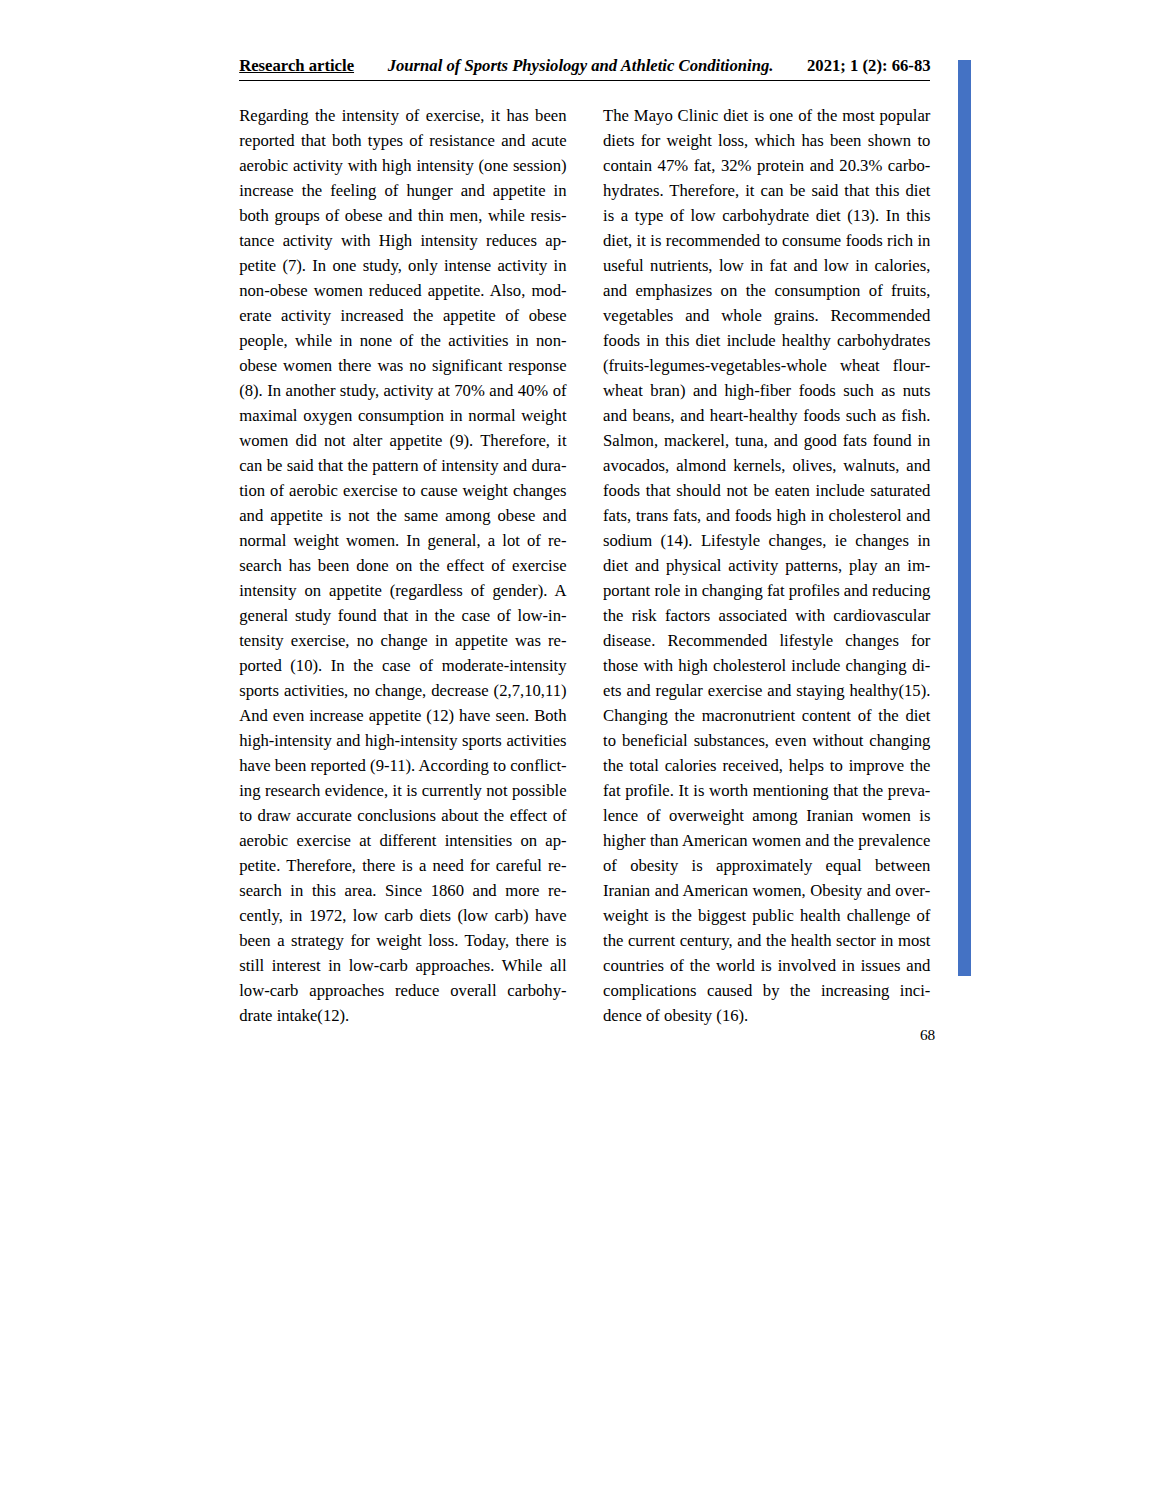Research article Journal of Sports Physiology and Athletic Conditioning. 2021; 1 (2): 66-83
Regarding the intensity of exercise, it has been reported that both types of resistance and acute aerobic activity with high intensity (one session) increase the feeling of hunger and appetite in both groups of obese and thin men, while resistance activity with High intensity reduces appetite (7). In one study, only intense activity in non-obese women reduced appetite. Also, moderate activity increased the appetite of obese people, while in none of the activities in non-obese women there was no significant response (8). In another study, activity at 70% and 40% of maximal oxygen consumption in normal weight women did not alter appetite (9). Therefore, it can be said that the pattern of intensity and duration of aerobic exercise to cause weight changes and appetite is not the same among obese and normal weight women. In general, a lot of research has been done on the effect of exercise intensity on appetite (regardless of gender). A general study found that in the case of low-intensity exercise, no change in appetite was reported (10). In the case of moderate-intensity sports activities, no change, decrease (2,7,10,11) And even increase appetite (12) have seen. Both high-intensity and high-intensity sports activities have been reported (9-11). According to conflicting research evidence, it is currently not possible to draw accurate conclusions about the effect of aerobic exercise at different intensities on appetite. Therefore, there is a need for careful research in this area. Since 1860 and more recently, in 1972, low carb diets (low carb) have been a strategy for weight loss. Today, there is still interest in low-carb approaches. While all low-carb approaches reduce overall carbohydrate intake(12).
The Mayo Clinic diet is one of the most popular diets for weight loss, which has been shown to contain 47% fat, 32% protein and 20.3% carbohydrates. Therefore, it can be said that this diet is a type of low carbohydrate diet (13). In this diet, it is recommended to consume foods rich in useful nutrients, low in fat and low in calories, and emphasizes on the consumption of fruits, vegetables and whole grains. Recommended foods in this diet include healthy carbohydrates (fruits-legumes-vegetables-whole wheat flour-wheat bran) and high-fiber foods such as nuts and beans, and heart-healthy foods such as fish. Salmon, mackerel, tuna, and good fats found in avocados, almond kernels, olives, walnuts, and foods that should not be eaten include saturated fats, trans fats, and foods high in cholesterol and sodium (14). Lifestyle changes, ie changes in diet and physical activity patterns, play an important role in changing fat profiles and reducing the risk factors associated with cardiovascular disease. Recommended lifestyle changes for those with high cholesterol include changing diets and regular exercise and staying healthy(15). Changing the macronutrient content of the diet to beneficial substances, even without changing the total calories received, helps to improve the fat profile. It is worth mentioning that the prevalence of overweight among Iranian women is higher than American women and the prevalence of obesity is approximately equal between Iranian and American women, Obesity and overweight is the biggest public health challenge of the current century, and the health sector in most countries of the world is involved in issues and complications caused by the increasing incidence of obesity (16).
68